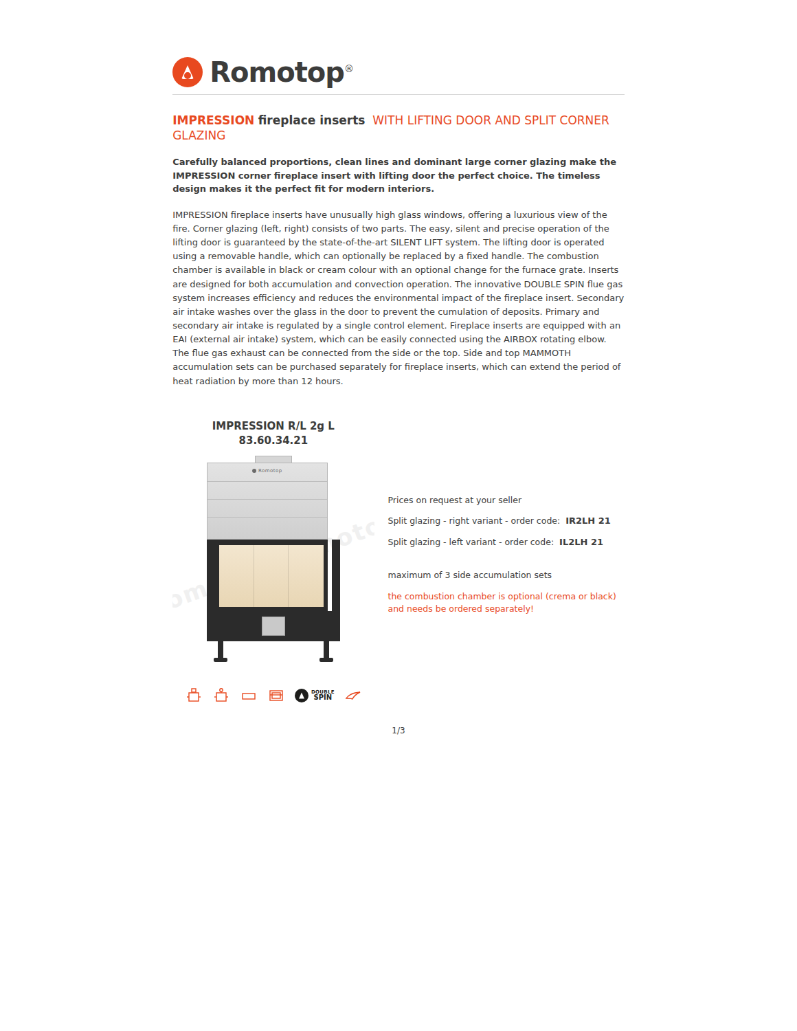Romotop®
IMPRESSION fireplace inserts WITH LIFTING DOOR AND SPLIT CORNER GLAZING
Carefully balanced proportions, clean lines and dominant large corner glazing make the IMPRESSION corner fireplace insert with lifting door the perfect choice. The timeless design makes it the perfect fit for modern interiors.
IMPRESSION fireplace inserts have unusually high glass windows, offering a luxurious view of the fire. Corner glazing (left, right) consists of two parts. The easy, silent and precise operation of the lifting door is guaranteed by the state-of-the-art SILENT LIFT system. The lifting door is operated using a removable handle, which can optionally be replaced by a fixed handle. The combustion chamber is available in black or cream colour with an optional change for the furnace grate. Inserts are designed for both accumulation and convection operation. The innovative DOUBLE SPIN flue gas system increases efficiency and reduces the environmental impact of the fireplace insert. Secondary air intake washes over the glass in the door to prevent the cumulation of deposits. Primary and secondary air intake is regulated by a single control element. Fireplace inserts are equipped with an EAI (external air intake) system, which can be easily connected using the AIRBOX rotating elbow. The flue gas exhaust can be connected from the side or the top. Side and top MAMMOTH accumulation sets can be purchased separately for fireplace inserts, which can extend the period of heat radiation by more than 12 hours.
IMPRESSION R/L 2g L
83.60.34.21
Romotop Romotop
Romotop
DOUBLESPIN
Prices on request at your seller
Split glazing - right variant - order code: IR2LH 21
Split glazing - left variant - order code: IL2LH 21
maximum of 3 side accumulation sets
the combustion chamber is optional (crema or black) and needs be ordered separately!
1/3